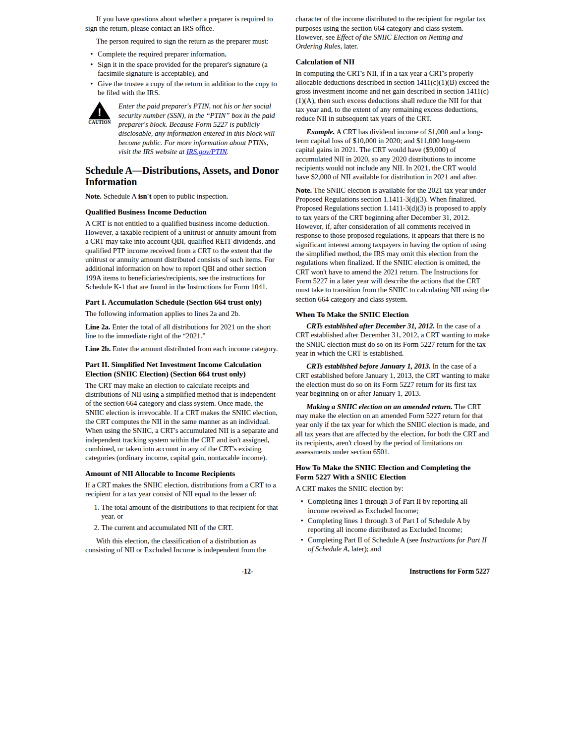If you have questions about whether a preparer is required to sign the return, please contact an IRS office.
The person required to sign the return as the preparer must:
Complete the required preparer information,
Sign it in the space provided for the preparer's signature (a facsimile signature is acceptable), and
Give the trustee a copy of the return in addition to the copy to be filed with the IRS.
CAUTION
Enter the paid preparer's PTIN, not his or her social security number (SSN), in the “PTIN” box in the paid preparer's block. Because Form 5227 is publicly disclosable, any information entered in this block will become public. For more information about PTINs, visit the IRS website at IRS.gov/PTIN.
Schedule A—Distributions, Assets, and Donor Information
Note. Schedule A isn't open to public inspection.
Qualified Business Income Deduction
A CRT is not entitled to a qualified business income deduction. However, a taxable recipient of a unitrust or annuity amount from a CRT may take into account QBI, qualified REIT dividends, and qualified PTP income received from a CRT to the extent that the unitrust or annuity amount distributed consists of such items. For additional information on how to report QBI and other section 199A items to beneficiaries/recipients, see the instructions for Schedule K-1 that are found in the Instructions for Form 1041.
Part I. Accumulation Schedule (Section 664 trust only)
The following information applies to lines 2a and 2b.
Line 2a. Enter the total of all distributions for 2021 on the short line to the immediate right of the “2021.”
Line 2b. Enter the amount distributed from each income category.
Part II. Simplified Net Investment Income Calculation Election (SNIIC Election) (Section 664 trust only)
The CRT may make an election to calculate receipts and distributions of NII using a simplified method that is independent of the section 664 category and class system. Once made, the SNIIC election is irrevocable. If a CRT makes the SNIIC election, the CRT computes the NII in the same manner as an individual. When using the SNIIC, a CRT's accumulated NII is a separate and independent tracking system within the CRT and isn't assigned, combined, or taken into account in any of the CRT's existing categories (ordinary income, capital gain, nontaxable income).
Amount of NII Allocable to Income Recipients
If a CRT makes the SNIIC election, distributions from a CRT to a recipient for a tax year consist of NII equal to the lesser of:
The total amount of the distributions to that recipient for that year, or
The current and accumulated NII of the CRT.
With this election, the classification of a distribution as consisting of NII or Excluded Income is independent from the character of the income distributed to the recipient for regular tax purposes using the section 664 category and class system. However, see Effect of the SNIIC Election on Netting and Ordering Rules, later.
Calculation of NII
In computing the CRT's NII, if in a tax year a CRT's properly allocable deductions described in section 1411(c)(1)(B) exceed the gross investment income and net gain described in section 1411(c)(1)(A), then such excess deductions shall reduce the NII for that tax year and, to the extent of any remaining excess deductions, reduce NII in subsequent tax years of the CRT.
Example. A CRT has dividend income of $1,000 and a long-term capital loss of $10,000 in 2020; and $11,000 long-term capital gains in 2021. The CRT would have ($9,000) of accumulated NII in 2020, so any 2020 distributions to income recipients would not include any NII. In 2021, the CRT would have $2,000 of NII available for distribution in 2021 and after.
Note. The SNIIC election is available for the 2021 tax year under Proposed Regulations section 1.1411-3(d)(3). When finalized, Proposed Regulations section 1.1411-3(d)(3) is proposed to apply to tax years of the CRT beginning after December 31, 2012. However, if, after consideration of all comments received in response to those proposed regulations, it appears that there is no significant interest among taxpayers in having the option of using the simplified method, the IRS may omit this election from the regulations when finalized. If the SNIIC election is omitted, the CRT won't have to amend the 2021 return. The Instructions for Form 5227 in a later year will describe the actions that the CRT must take to transition from the SNIIC to calculating NII using the section 664 category and class system.
When To Make the SNIIC Election
CRTs established after December 31, 2012. In the case of a CRT established after December 31, 2012, a CRT wanting to make the SNIIC election must do so on its Form 5227 return for the tax year in which the CRT is established.
CRTs established before January 1, 2013. In the case of a CRT established before January 1, 2013, the CRT wanting to make the election must do so on its Form 5227 return for its first tax year beginning on or after January 1, 2013.
Making a SNIIC election on an amended return. The CRT may make the election on an amended Form 5227 return for that year only if the tax year for which the SNIIC election is made, and all tax years that are affected by the election, for both the CRT and its recipients, aren't closed by the period of limitations on assessments under section 6501.
How To Make the SNIIC Election and Completing the Form 5227 With a SNIIC Election
A CRT makes the SNIIC election by:
Completing lines 1 through 3 of Part II by reporting all income received as Excluded Income;
Completing lines 1 through 3 of Part I of Schedule A by reporting all income distributed as Excluded Income;
Completing Part II of Schedule A (see Instructions for Part II of Schedule A, later); and
-12- Instructions for Form 5227